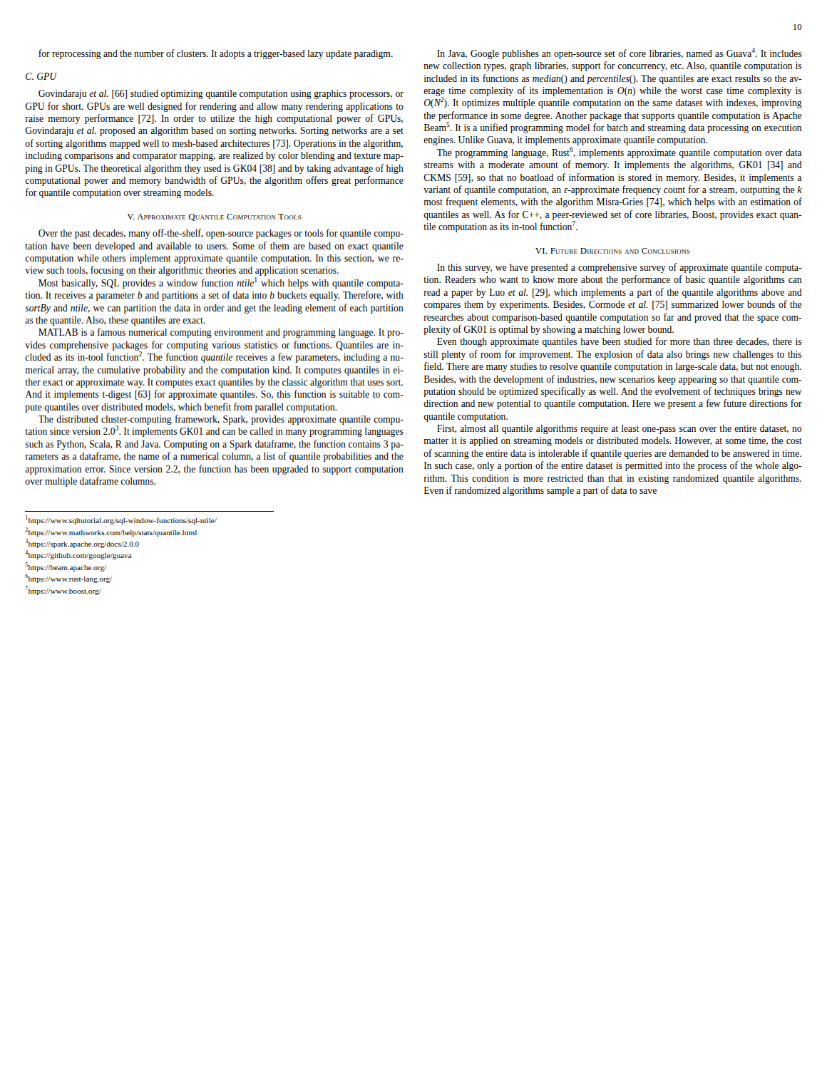10
for reprocessing and the number of clusters. It adopts a trigger-based lazy update paradigm.
C. GPU
Govindaraju et al. [66] studied optimizing quantile computation using graphics processors, or GPU for short. GPUs are well designed for rendering and allow many rendering applications to raise memory performance [72]. In order to utilize the high computational power of GPUs, Govindaraju et al. proposed an algorithm based on sorting networks. Sorting networks are a set of sorting algorithms mapped well to mesh-based architectures [73]. Operations in the algorithm, including comparisons and comparator mapping, are realized by color blending and texture mapping in GPUs. The theoretical algorithm they used is GK04 [38] and by taking advantage of high computational power and memory bandwidth of GPUs, the algorithm offers great performance for quantile computation over streaming models.
V. Approximate Quantile Computation Tools
Over the past decades, many off-the-shelf, open-source packages or tools for quantile computation have been developed and available to users. Some of them are based on exact quantile computation while others implement approximate quantile computation. In this section, we review such tools, focusing on their algorithmic theories and application scenarios.
Most basically, SQL provides a window function ntile1 which helps with quantile computation. It receives a parameter b and partitions a set of data into b buckets equally. Therefore, with sortBy and ntile, we can partition the data in order and get the leading element of each partition as the quantile. Also, these quantiles are exact.
MATLAB is a famous numerical computing environment and programming language. It provides comprehensive packages for computing various statistics or functions. Quantiles are included as its in-tool function2. The function quantile receives a few parameters, including a numerical array, the cumulative probability and the computation kind. It computes quantiles in either exact or approximate way. It computes exact quantiles by the classic algorithm that uses sort. And it implements t-digest [63] for approximate quantiles. So, this function is suitable to compute quantiles over distributed models, which benefit from parallel computation.
The distributed cluster-computing framework, Spark, provides approximate quantile computation since version 2.03. It implements GK01 and can be called in many programming languages such as Python, Scala, R and Java. Computing on a Spark dataframe, the function contains 3 parameters as a dataframe, the name of a numerical column, a list of quantile probabilities and the approximation error. Since version 2.2, the function has been upgraded to support computation over multiple dataframe columns.
In Java, Google publishes an open-source set of core libraries, named as Guava4. It includes new collection types, graph libraries, support for concurrency, etc. Also, quantile computation is included in its functions as median() and percentiles(). The quantiles are exact results so the average time complexity of its implementation is O(n) while the worst case time complexity is O(N2). It optimizes multiple quantile computation on the same dataset with indexes, improving the performance in some degree. Another package that supports quantile computation is Apache Beam5. It is a unified programming model for batch and streaming data processing on execution engines. Unlike Guava, it implements approximate quantile computation.
The programming language, Rust6, implements approximate quantile computation over data streams with a moderate amount of memory. It implements the algorithms, GK01 [34] and CKMS [59], so that no boatload of information is stored in memory. Besides, it implements a variant of quantile computation, an ε-approximate frequency count for a stream, outputting the k most frequent elements, with the algorithm Misra-Gries [74], which helps with an estimation of quantiles as well. As for C++, a peer-reviewed set of core libraries, Boost, provides exact quantile computation as its in-tool function7.
VI. Future Directions and Conclusions
In this survey, we have presented a comprehensive survey of approximate quantile computation. Readers who want to know more about the performance of basic quantile algorithms can read a paper by Luo et al. [29], which implements a part of the quantile algorithms above and compares them by experiments. Besides, Cormode et al. [75] summarized lower bounds of the researches about comparison-based quantile computation so far and proved that the space complexity of GK01 is optimal by showing a matching lower bound.
Even though approximate quantiles have been studied for more than three decades, there is still plenty of room for improvement. The explosion of data also brings new challenges to this field. There are many studies to resolve quantile computation in large-scale data, but not enough. Besides, with the development of industries, new scenarios keep appearing so that quantile computation should be optimized specifically as well. And the evolvement of techniques brings new direction and new potential to quantile computation. Here we present a few future directions for quantile computation.
First, almost all quantile algorithms require at least one-pass scan over the entire dataset, no matter it is applied on streaming models or distributed models. However, at some time, the cost of scanning the entire data is intolerable if quantile queries are demanded to be answered in time. In such case, only a portion of the entire dataset is permitted into the process of the whole algorithm. This condition is more restricted than that in existing randomized quantile algorithms. Even if randomized algorithms sample a part of data to save
1https://www.sqltutorial.org/sql-window-functions/sql-ntile/
2https://www.mathworks.com/help/stats/quantile.html
3https://spark.apache.org/docs/2.0.0
4https://github.com/google/guava
5https://beam.apache.org/
6https://www.rust-lang.org/
7https://www.boost.org/